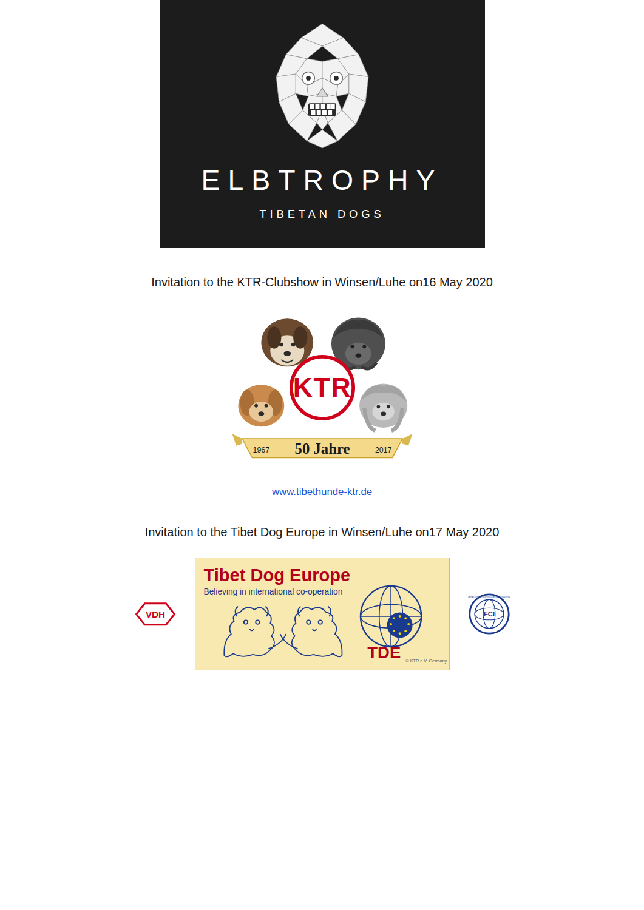Elbtrophy
Tibetan Dogs
Invitation to the KTR-Clubshow in Winsen/Luhe on16 May 2020
KTR 50 Jahre 1967 2017
www.tibethunde-ktr.de
Invitation to the Tibet Dog Europe in Winsen/Luhe on17 May 2020
VDH Tibet Dog Europe Believing in international co-operation TDE © KTR e.V. Germany FCI FEDERATION CYNOLOGIQUE INTERNATIONALE